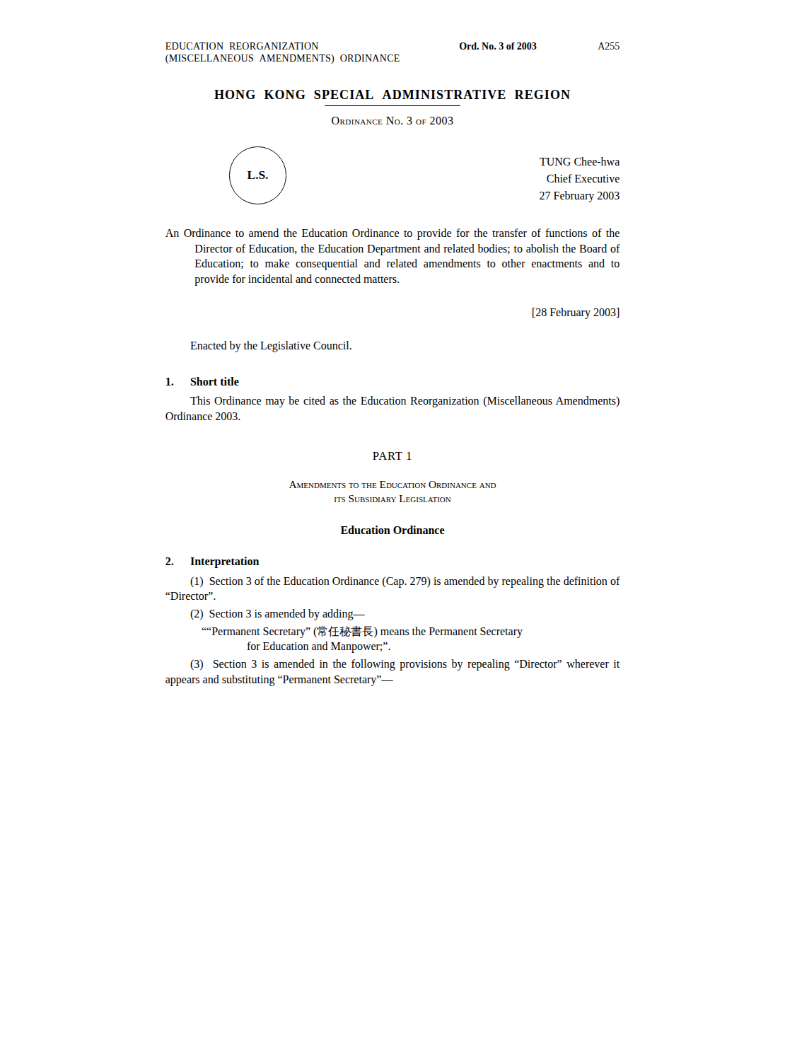EDUCATION REORGANIZATION
(MISCELLANEOUS AMENDMENTS) ORDINANCE
Ord. No. 3 of 2003
A255
HONG KONG SPECIAL ADMINISTRATIVE REGION
Ordinance No. 3 of 2003
L.S.
TUNG Chee-hwa
Chief Executive
27 February 2003
An Ordinance to amend the Education Ordinance to provide for the transfer of functions of the Director of Education, the Education Department and related bodies; to abolish the Board of Education; to make consequential and related amendments to other enactments and to provide for incidental and connected matters.
[28 February 2003]
Enacted by the Legislative Council.
1. Short title
This Ordinance may be cited as the Education Reorganization (Miscellaneous Amendments) Ordinance 2003.
PART 1
Amendments to the Education Ordinance and
its Subsidiary Legislation
Education Ordinance
2. Interpretation
(1) Section 3 of the Education Ordinance (Cap. 279) is amended by repealing the definition of “Director”.
(2) Section 3 is amended by adding—
““Permanent Secretary” (常任秘書長) means the Permanent Secretaryfor Education and Manpower;”.
(3) Section 3 is amended in the following provisions by repealing “Director” wherever it appears and substituting “Permanent Secretary”—